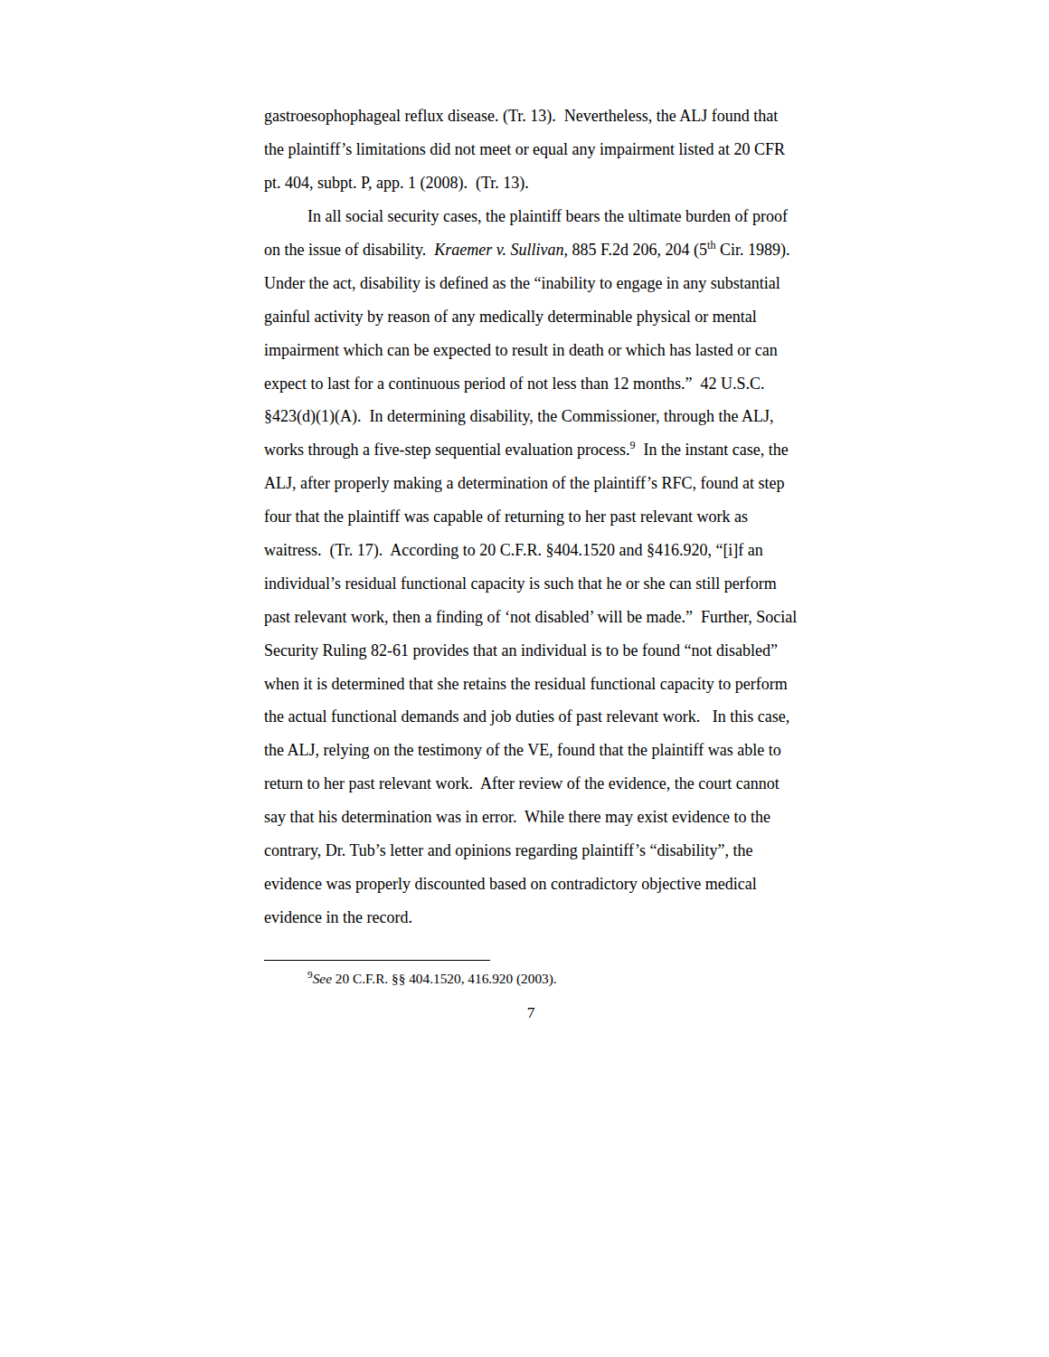gastroesophophageal reflux disease. (Tr. 13). Nevertheless, the ALJ found that the plaintiff’s limitations did not meet or equal any impairment listed at 20 CFR pt. 404, subpt. P, app. 1 (2008). (Tr. 13).
In all social security cases, the plaintiff bears the ultimate burden of proof on the issue of disability. Kraemer v. Sullivan, 885 F.2d 206, 204 (5th Cir. 1989). Under the act, disability is defined as the “inability to engage in any substantial gainful activity by reason of any medically determinable physical or mental impairment which can be expected to result in death or which has lasted or can expect to last for a continuous period of not less than 12 months.” 42 U.S.C. §423(d)(1)(A). In determining disability, the Commissioner, through the ALJ, works through a five-step sequential evaluation process.9 In the instant case, the ALJ, after properly making a determination of the plaintiff’s RFC, found at step four that the plaintiff was capable of returning to her past relevant work as waitress. (Tr. 17). According to 20 C.F.R. §404.1520 and §416.920, “[i]f an individual’s residual functional capacity is such that he or she can still perform past relevant work, then a finding of ‘not disabled’ will be made.” Further, Social Security Ruling 82-61 provides that an individual is to be found “not disabled” when it is determined that she retains the residual functional capacity to perform the actual functional demands and job duties of past relevant work. In this case, the ALJ, relying on the testimony of the VE, found that the plaintiff was able to return to her past relevant work. After review of the evidence, the court cannot say that his determination was in error. While there may exist evidence to the contrary, Dr. Tub’s letter and opinions regarding plaintiff’s “disability”, the evidence was properly discounted based on contradictory objective medical evidence in the record.
9See 20 C.F.R. §§ 404.1520, 416.920 (2003).
7